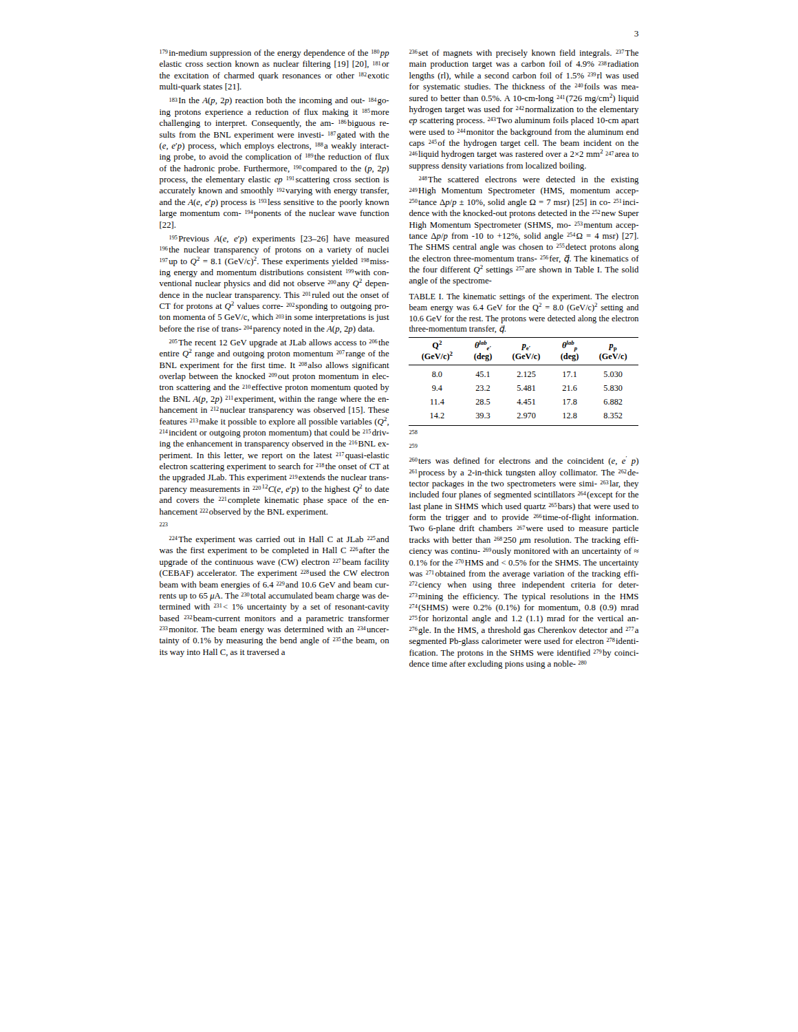3
179in-medium suppression of the energy dependence of the 180 pp elastic cross section known as nuclear filtering [19] [20], 181or the excitation of charmed quark resonances or other 182exotic multi-quark states [21].
183 In the A(p, 2p) reaction both the incoming and out- 184going protons experience a reduction of flux making it 185more challenging to interpret. Consequently, the am- 186biguous results from the BNL experiment were investi- 187gated with the (e, e′p) process, which employs electrons, 188a weakly interacting probe, to avoid the complication of 189the reduction of flux of the hadronic probe. Furthermore, 190compared to the (p, 2p) process, the elementary elastic ep 191scattering cross section is accurately known and smoothly 192varying with energy transfer, and the A(e, e′p) process is 193less sensitive to the poorly known large momentum com- 194ponents of the nuclear wave function [22].
195 Previous A(e, e′p) experiments [23–26] have measured 196the nuclear transparency of protons on a variety of nuclei 197up to Q2 = 8.1 (GeV/c)2. These experiments yielded 198missing energy and momentum distributions consistent 199with conventional nuclear physics and did not observe 200any Q2 dependence in the nuclear transparency. This 201ruled out the onset of CT for protons at Q2 values corre- 202sponding to outgoing proton momenta of 5 GeV/c, which 203in some interpretations is just before the rise of trans- 204parency noted in the A(p, 2p) data.
205 The recent 12 GeV upgrade at JLab allows access to 206the entire Q2 range and outgoing proton momentum 207range of the BNL experiment for the first time. It 208also allows significant overlap between the knocked 209out proton momentum in electron scattering and the 210effective proton momentum quoted by the BNL A(p, 2p) 211experiment, within the range where the enhancement in 212nuclear transparency was observed [15]. These features 213make it possible to explore all possible variables (Q2, 214incident or outgoing proton momentum) that could be 215driving the enhancement in transparency observed in the 216 BNL experiment. In this letter, we report on the latest 217quasi-elastic electron scattering experiment to search for 218the onset of CT at the upgraded JLab. This experiment 219extends the nuclear transparency measurements in 22012C(e, e′p) to the highest Q2 to date and covers the 221complete kinematic phase space of the enhancement 222observed by the BNL experiment.
223
224 The experiment was carried out in Hall C at JLab 225and was the first experiment to be completed in Hall C 226after the upgrade of the continuous wave (CW) electron 227beam facility (CEBAF) accelerator. The experiment 228used the CW electron beam with beam energies of 6.4 229and 10.6 GeV and beam currents up to 65 μ A. The 230total accumulated beam charge was determined with 231< 1% uncertainty by a set of resonant-cavity based 232beam-current monitors and a parametric transformer 233monitor. The beam energy was determined with an 234uncertainty of 0.1% by measuring the bend angle of 235the beam, on its way into Hall C, as it traversed a
236set of magnets with precisely known field integrals. 237 The main production target was a carbon foil of 4.9% 238radiation lengths (rl), while a second carbon foil of 1.5% 239rl was used for systematic studies. The thickness of the 240foils was measured to better than 0.5%. A 10-cm-long 241(726 mg/cm2) liquid hydrogen target was used for 242normalization to the elementary ep scattering process. 243 Two aluminum foils placed 10-cm apart were used to 244monitor the background from the aluminum end caps 245of the hydrogen target cell. The beam incident on the 246liquid hydrogen target was rastered over a 2×2 mm2 247area to suppress density variations from localized boiling.
248 The scattered electrons were detected in the existing 249 High Momentum Spectrometer (HMS, momentum accep- 250tance Δp/p ± 10%, solid angle Ω = 7 msr) [25] in co- 251incidence with the knocked-out protons detected in the 252new Super High Momentum Spectrometer (SHMS, mo- 253mentum acceptance Δp/p from -10 to +12%, solid angle 254 Ω = 4 msr) [27]. The SHMS central angle was chosen to 255detect protons along the electron three-momentum trans- 256fer, q⃗. The kinematics of the four different Q2 settings 257are shown in Table I. The solid angle of the spectrome-
TABLE I. The kinematic settings of the experiment. The electron beam energy was 6.4 GeV for the Q2 = 8.0 (GeV/c)2 setting and 10.6 GeV for the rest. The protons were detected along the electron three-momentum transfer, q⃗.
| Q 2 (GeV/c) 2 | θ lab e′ ( deg ) | p e′ ( GeV/c ) | θ lab p ( deg ) | p p ( GeV/c ) |
| --- | --- | --- | --- | --- |
| 8.0 | 45.1 | 2.125 | 17.1 | 5.030 |
| 9.4 | 23.2 | 5.481 | 21.6 | 5.830 |
| 11.4 | 28.5 | 4.451 | 17.8 | 6.882 |
| 14.2 | 39.3 | 2.970 | 12.8 | 8.352 |
258
259
260ters was defined for electrons and the coincident (e, e′ p) 261process by a 2-in-thick tungsten alloy collimator. The 262detector packages in the two spectrometers were simi- 263lar, they included four planes of segmented scintillators 264(except for the last plane in SHMS which used quartz 265bars) that were used to form the trigger and to provide 266time-of-flight information. Two 6-plane drift chambers 267were used to measure particle tracks with better than 268250 μm resolution. The tracking efficiency was continu- 269ously monitored with an uncertainty of ≈ 0.1% for the 270 HMS and < 0.5% for the SHMS. The uncertainty was 271obtained from the average variation of the tracking effi- 272ciency when using three independent criteria for deter- 273mining the efficiency. The typical resolutions in the HMS 274(SHMS) were 0.2% (0.1%) for momentum, 0.8 (0.9) mrad 275for horizontal angle and 1.2 (1.1) mrad for the vertical an- 276gle. In the HMS, a threshold gas Cherenkov detector and 277a segmented Pb-glass calorimeter were used for electron 278identification. The protons in the SHMS were identified 279by coincidence time after excluding pions using a noble- 280